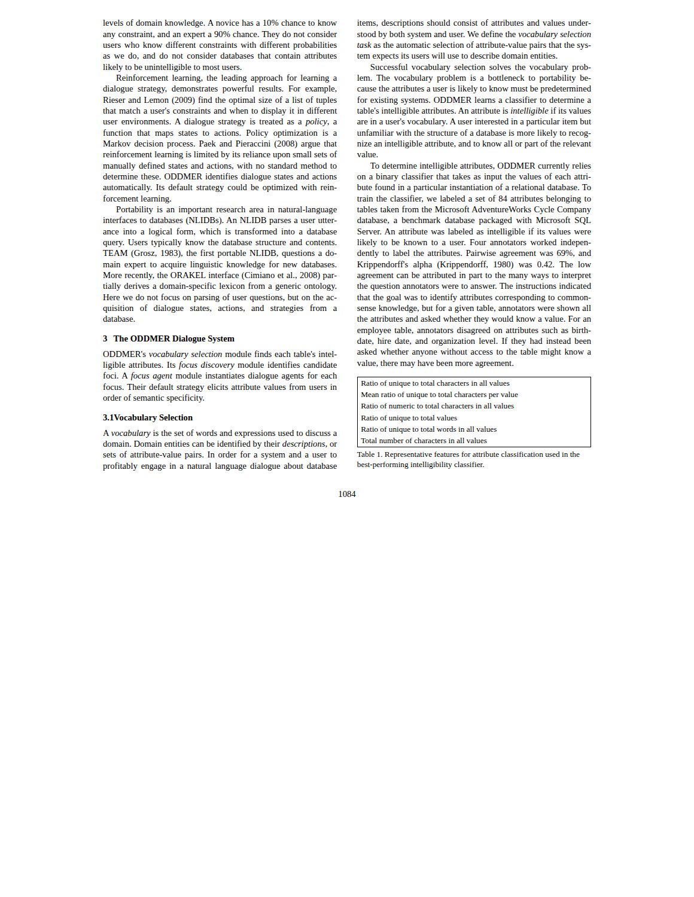levels of domain knowledge. A novice has a 10% chance to know any constraint, and an expert a 90% chance. They do not consider users who know different constraints with different probabilities as we do, and do not consider databases that contain attributes likely to be unintelligible to most users.
Reinforcement learning, the leading approach for learning a dialogue strategy, demonstrates powerful results. For example, Rieser and Lemon (2009) find the optimal size of a list of tuples that match a user's constraints and when to display it in different user environments. A dialogue strategy is treated as a policy, a function that maps states to actions. Policy optimization is a Markov decision process. Paek and Pieraccini (2008) argue that reinforcement learning is limited by its reliance upon small sets of manually defined states and actions, with no standard method to determine these. ODDMER identifies dialogue states and actions automatically. Its default strategy could be optimized with reinforcement learning.
Portability is an important research area in natural-language interfaces to databases (NLIDBs). An NLIDB parses a user utterance into a logical form, which is transformed into a database query. Users typically know the database structure and contents. TEAM (Grosz, 1983), the first portable NLIDB, questions a domain expert to acquire linguistic knowledge for new databases. More recently, the ORAKEL interface (Cimiano et al., 2008) partially derives a domain-specific lexicon from a generic ontology. Here we do not focus on parsing of user questions, but on the acquisition of dialogue states, actions, and strategies from a database.
3 The ODDMER Dialogue System
ODDMER's vocabulary selection module finds each table's intelligible attributes. Its focus discovery module identifies candidate foci. A focus agent module instantiates dialogue agents for each focus. Their default strategy elicits attribute values from users in order of semantic specificity.
3.1 Vocabulary Selection
A vocabulary is the set of words and expressions used to discuss a domain. Domain entities can be identified by their descriptions, or sets of attribute-value pairs. In order for a system and a user to profitably engage in a natural language dialogue about database items, descriptions should consist of attributes and values understood by both system and user. We define the vocabulary selection task as the automatic selection of attribute-value pairs that the system expects its users will use to describe domain entities.
Successful vocabulary selection solves the vocabulary problem. The vocabulary problem is a bottleneck to portability because the attributes a user is likely to know must be predetermined for existing systems. ODDMER learns a classifier to determine a table's intelligible attributes. An attribute is intelligible if its values are in a user's vocabulary. A user interested in a particular item but unfamiliar with the structure of a database is more likely to recognize an intelligible attribute, and to know all or part of the relevant value.
To determine intelligible attributes, ODDMER currently relies on a binary classifier that takes as input the values of each attribute found in a particular instantiation of a relational database. To train the classifier, we labeled a set of 84 attributes belonging to tables taken from the Microsoft AdventureWorks Cycle Company database, a benchmark database packaged with Microsoft SQL Server. An attribute was labeled as intelligible if its values were likely to be known to a user. Four annotators worked independently to label the attributes. Pairwise agreement was 69%, and Krippendorff's alpha (Krippendorff, 1980) was 0.42. The low agreement can be attributed in part to the many ways to interpret the question annotators were to answer. The instructions indicated that the goal was to identify attributes corresponding to common-sense knowledge, but for a given table, annotators were shown all the attributes and asked whether they would know a value. For an employee table, annotators disagreed on attributes such as birthdate, hire date, and organization level. If they had instead been asked whether anyone without access to the table might know a value, there may have been more agreement.
| Ratio of unique to total characters in all values |
| Mean ratio of unique to total characters per value |
| Ratio of numeric to total characters in all values |
| Ratio of unique to total values |
| Ratio of unique to total words in all values |
| Total number of characters in all values |
Table 1. Representative features for attribute classification used in the best-performing intelligibility classifier.
1084